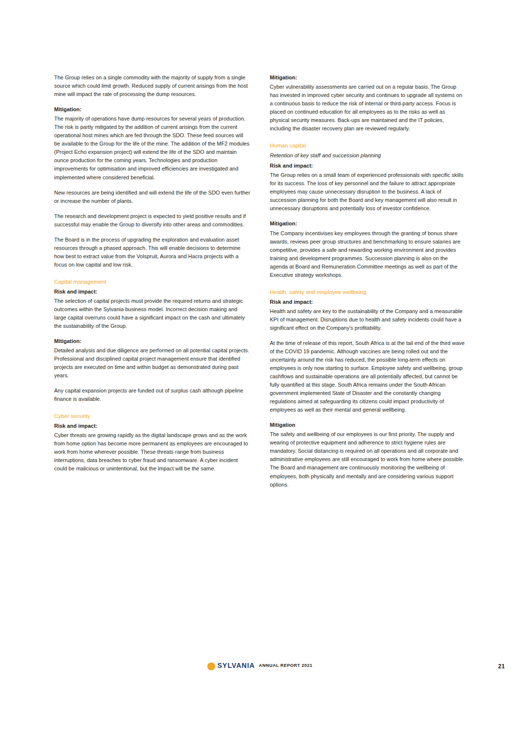The Group relies on a single commodity with the majority of supply from a single source which could limit growth. Reduced supply of current arisings from the host mine will impact the rate of processing the dump resources.
Mitigation:
The majority of operations have dump resources for several years of production. The risk is partly mitigated by the addition of current arisings from the current operational host mines which are fed through the SDO. These feed sources will be available to the Group for the life of the mine. The addition of the MF2 modules (Project Echo expansion project) will extend the life of the SDO and maintain ounce production for the coming years. Technologies and production improvements for optimisation and improved efficiencies are investigated and implemented where considered beneficial.
New resources are being identified and will extend the life of the SDO even further or increase the number of plants.
The research and development project is expected to yield positive results and if successful may enable the Group to diversify into other areas and commodities.
The Board is in the process of upgrading the exploration and evaluation asset resources through a phased approach. This will enable decisions to determine how best to extract value from the Volspruit, Aurora and Hacra projects with a focus on low capital and low risk.
Capital management
Risk and impact:
The selection of capital projects must provide the required returns and strategic outcomes within the Sylvania business model. Incorrect decision making and large capital overruns could have a significant impact on the cash and ultimately the sustainability of the Group.
Mitigation:
Detailed analysis and due diligence are performed on all potential capital projects. Professional and disciplined capital project management ensure that identified projects are executed on time and within budget as demonstrated during past years.
Any capital expansion projects are funded out of surplus cash although pipeline finance is available.
Cyber security
Risk and impact:
Cyber threats are growing rapidly as the digital landscape grows and as the work from home option has become more permanent as employees are encouraged to work from home wherever possible. These threats range from business interruptions, data breaches to cyber fraud and ransomware. A cyber incident could be malicious or unintentional, but the impact will be the same.
Mitigation:
Cyber vulnerability assessments are carried out on a regular basis. The Group has invested in improved cyber security and continues to upgrade all systems on a continuous basis to reduce the risk of internal or third-party access. Focus is placed on continued education for all employees as to the risks as well as physical security measures. Back-ups are maintained and the IT policies, including the disaster recovery plan are reviewed regularly.
Human capital
Retention of key staff and succession planning
Risk and impact:
The Group relies on a small team of experienced professionals with specific skills for its success. The loss of key personnel and the failure to attract appropriate employees may cause unnecessary disruption to the business. A lack of succession planning for both the Board and key management will also result in unnecessary disruptions and potentially loss of investor confidence.
Mitigation:
The Company incentivises key employees through the granting of bonus share awards, reviews peer group structures and benchmarking to ensure salaries are competitive, provides a safe and rewarding working environment and provides training and development programmes. Succession planning is also on the agenda at Board and Remuneration Committee meetings as well as part of the Executive strategy workshops.
Health, safety and employee wellbeing
Risk and impact:
Health and safety are key to the sustainability of the Company and a measurable KPI of management. Disruptions due to health and safety incidents could have a significant effect on the Company's profitability.
At the time of release of this report, South Africa is at the tail end of the third wave of the COVID 19 pandemic. Although vaccines are being rolled out and the uncertainty around the risk has reduced, the possible long-term effects on employees is only now starting to surface. Employee safety and wellbeing, group cashflows and sustainable operations are all potentially affected, but cannot be fully quantified at this stage. South Africa remains under the South African government implemented State of Disaster and the constantly changing regulations aimed at safeguarding its citizens could impact productivity of employees as well as their mental and general wellbeing.
Mitigation
The safety and wellbeing of our employees is our first priority. The supply and wearing of protective equipment and adherence to strict hygiene rules are mandatory. Social distancing is required on all operations and all corporate and administrative employees are still encouraged to work from home where possible. The Board and management are continuously monitoring the wellbeing of employees, both physically and mentally and are considering various support options.
SYLVANIA ANNUAL REPORT 2021 21